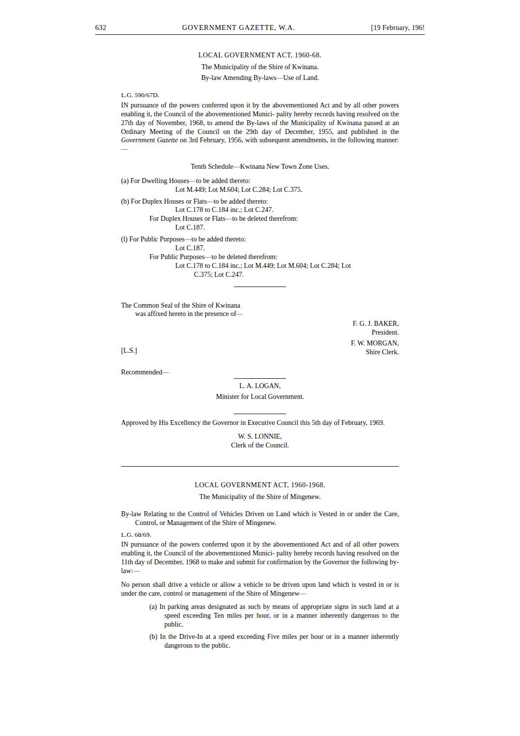632 GOVERNMENT GAZETTE, W.A. [19 February, 196!
LOCAL GOVERNMENT ACT, 1960-68.
The Municipality of the Shire of Kwinana.
By-law Amending By-laws—Use of Land.
L.G. 590/67D.
IN pursuance of the powers conferred upon it by the abovementioned Act and by all other powers enabling it, the Council of the abovementioned Munici- pality hereby records having resolved on the 27th day of November, 1968, to amend the By-laws of the Municipality of Kwinana passed at an Ordinary Meeting of the Council on the 29th day of December, 1955, and published in the Government Gazette on 3rd February, 1956, with subsequent amendments, in the following manner:—
Tenth Schedule—Kwinana New Town Zone Uses.
(a) For Dwelling Houses—to be added thereto: Lot M.449; Lot M.604; Lot C.284; Lot C.375.
(b) For Duplex Houses or Flats—to be added thereto: Lot C.178 to C.184 inc.; Lot C.247. For Duplex Houses or Flats—to be deleted therefrom: Lot C.187.
(l) For Public Purposes—to be added thereto: Lot C.187. For Public Purposes—to be deleted therefrom: Lot C.178 to C.184 inc.; Lot M.449; Lot M.604; Lot C.284; Lot C.375; Lot C.247.
The Common Seal of the Shire of Kwinana
was affixed hereto in the presence of—
F. G. J. BAKER, President.
[L.S.]
F. W. MORGAN, Shire Clerk.
Recommended—
L. A. LOGAN,
Minister for Local Government.
Approved by His Excellency the Governor in Executive Council this 5th day of February, 1969.
W. S. LONNIE,
Clerk of the Council.
LOCAL GOVERNMENT ACT, 1960-1968.
The Municipality of the Shire of Mingenew.
By-law Relating to the Control of Vehicles Driven on Land which is Vested in or under the Care, Control, or Management of the Shire of Mingenew.
L.G. 68/69.
IN pursuance of the powers conferred upon it by the abovementioned Act and of all other powers enabling it, the Council of the abovementioned Munici- pality hereby records having resolved on the 11th day of December, 1968 to make and submit for confirmation by the Governor the following by-law:—
No person shall drive a vehicle or allow a vehicle to be driven upon land which is vested in or is under the care, control or management of the Shire of Mingenew—
(a) In parking areas designated as such by means of appropriate signs in such land at a speed exceeding Ten miles per hour, or in a manner inherently dangerous to the public.
(b) In the Drive-In at a speed exceeding Five miles per hour or in a manner inherently dangerous to the public.